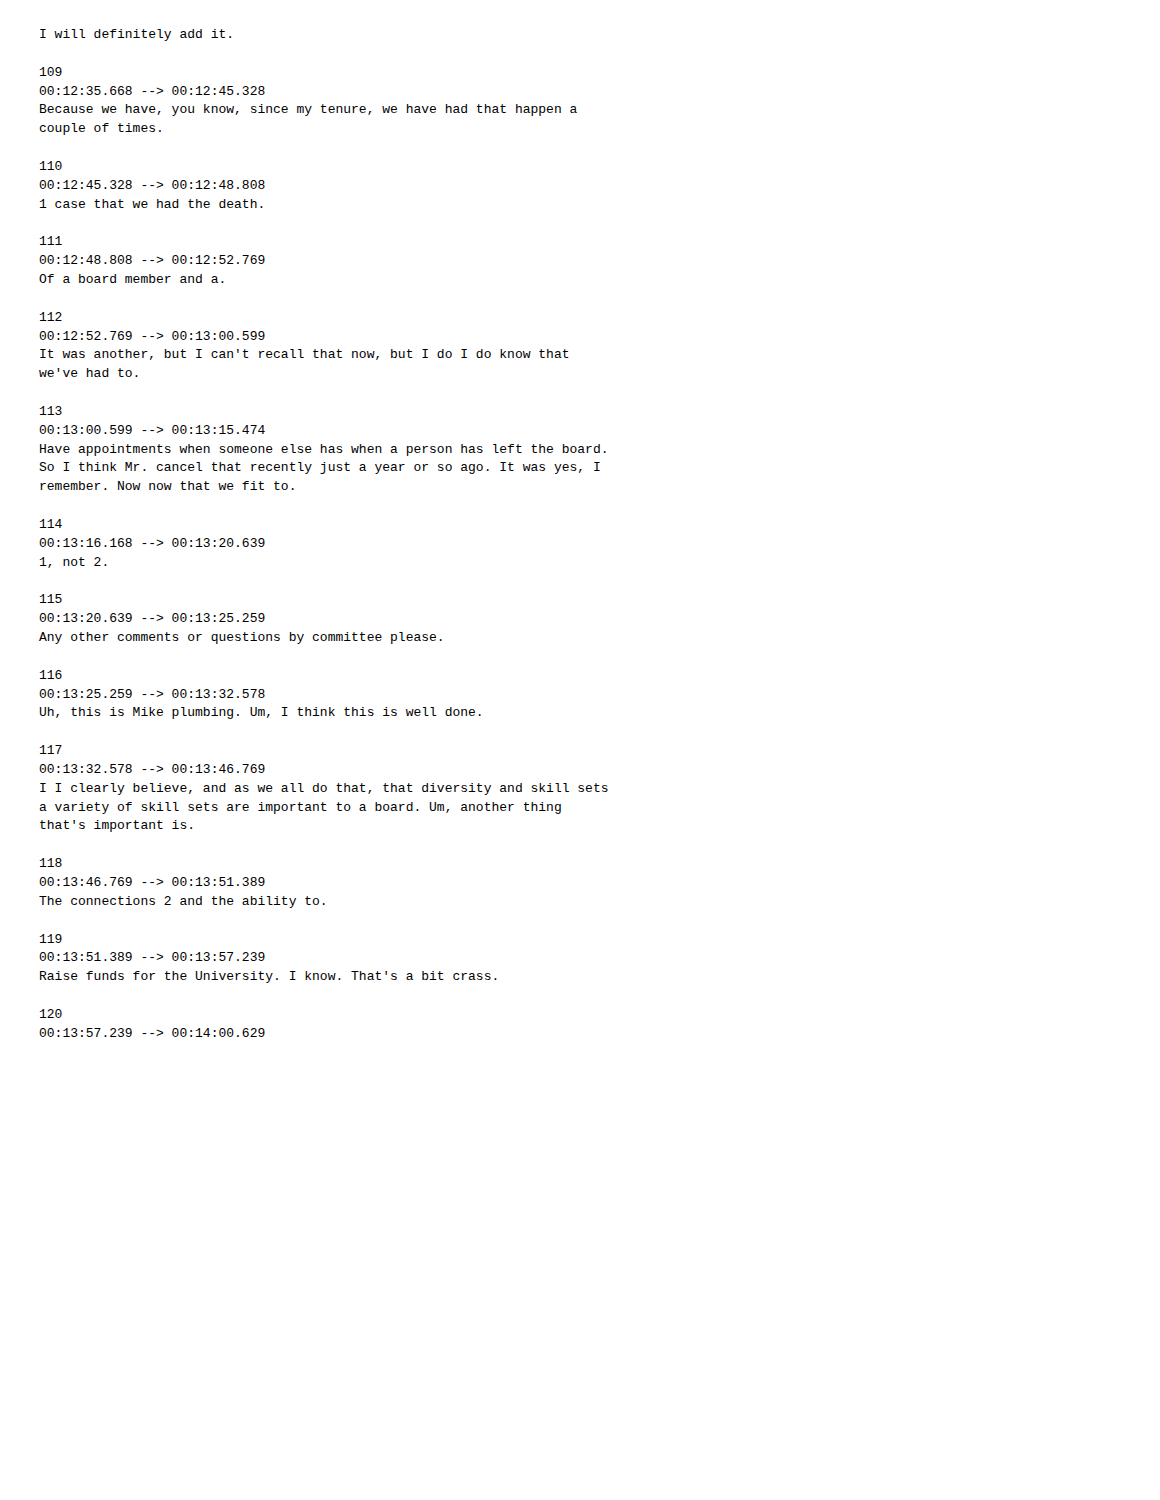I will definitely add it.

109
00:12:35.668 --> 00:12:45.328
Because we have, you know, since my tenure, we have had that happen a
couple of times.

110
00:12:45.328 --> 00:12:48.808
1 case that we had the death.

111
00:12:48.808 --> 00:12:52.769
Of a board member and a.

112
00:12:52.769 --> 00:13:00.599
It was another, but I can't recall that now, but I do I do know that
we've had to.

113
00:13:00.599 --> 00:13:15.474
Have appointments when someone else has when a person has left the board.
So I think Mr. cancel that recently just a year or so ago. It was yes, I
remember. Now now that we fit to.

114
00:13:16.168 --> 00:13:20.639
1, not 2.

115
00:13:20.639 --> 00:13:25.259
Any other comments or questions by committee please.

116
00:13:25.259 --> 00:13:32.578
Uh, this is Mike plumbing. Um, I think this is well done.

117
00:13:32.578 --> 00:13:46.769
I I clearly believe, and as we all do that, that diversity and skill sets
a variety of skill sets are important to a board. Um, another thing
that's important is.

118
00:13:46.769 --> 00:13:51.389
The connections 2 and the ability to.

119
00:13:51.389 --> 00:13:57.239
Raise funds for the University. I know. That's a bit crass.

120
00:13:57.239 --> 00:14:00.629